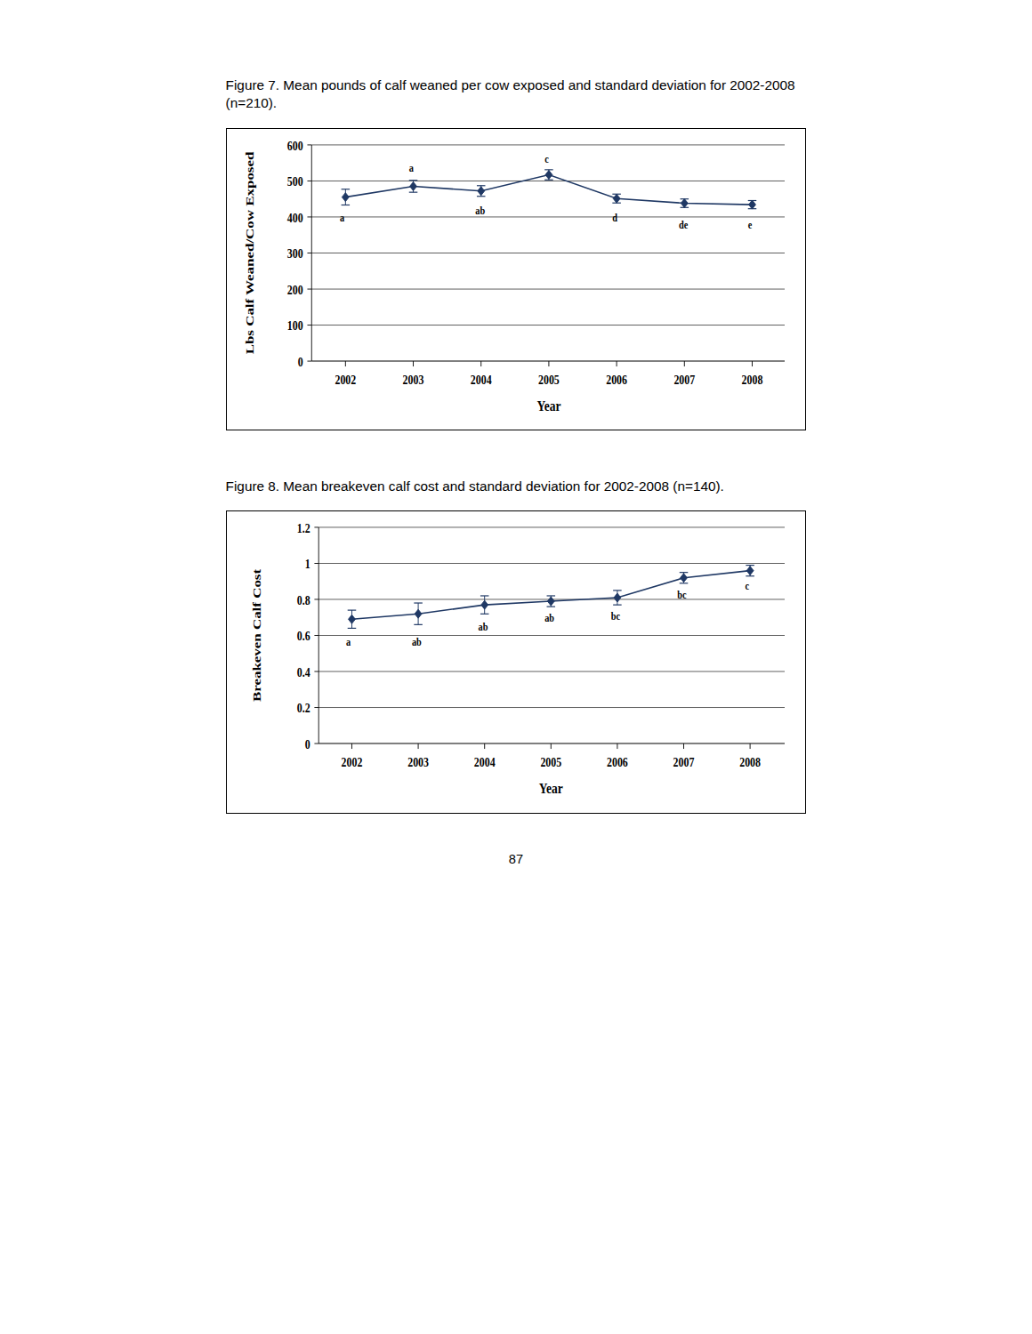Figure 7. Mean pounds of calf weaned per cow exposed and standard deviation for 2002-2008 (n=210).
600 500 400 300 200 100 0 Lbs Calf Weaned/Cow Exposed 2002 2003 2004 2005 2006 2007 2008 Year a a ab c d de e
Figure 8. Mean breakeven calf cost and standard deviation for 2002-2008 (n=140).
1.2 1 0.8 0.6 0.4 0.2 0 Breakeven Calf Cost 2002 2003 2004 2005 2006 2007 2008 Year a ab ab ab bc bc c
87